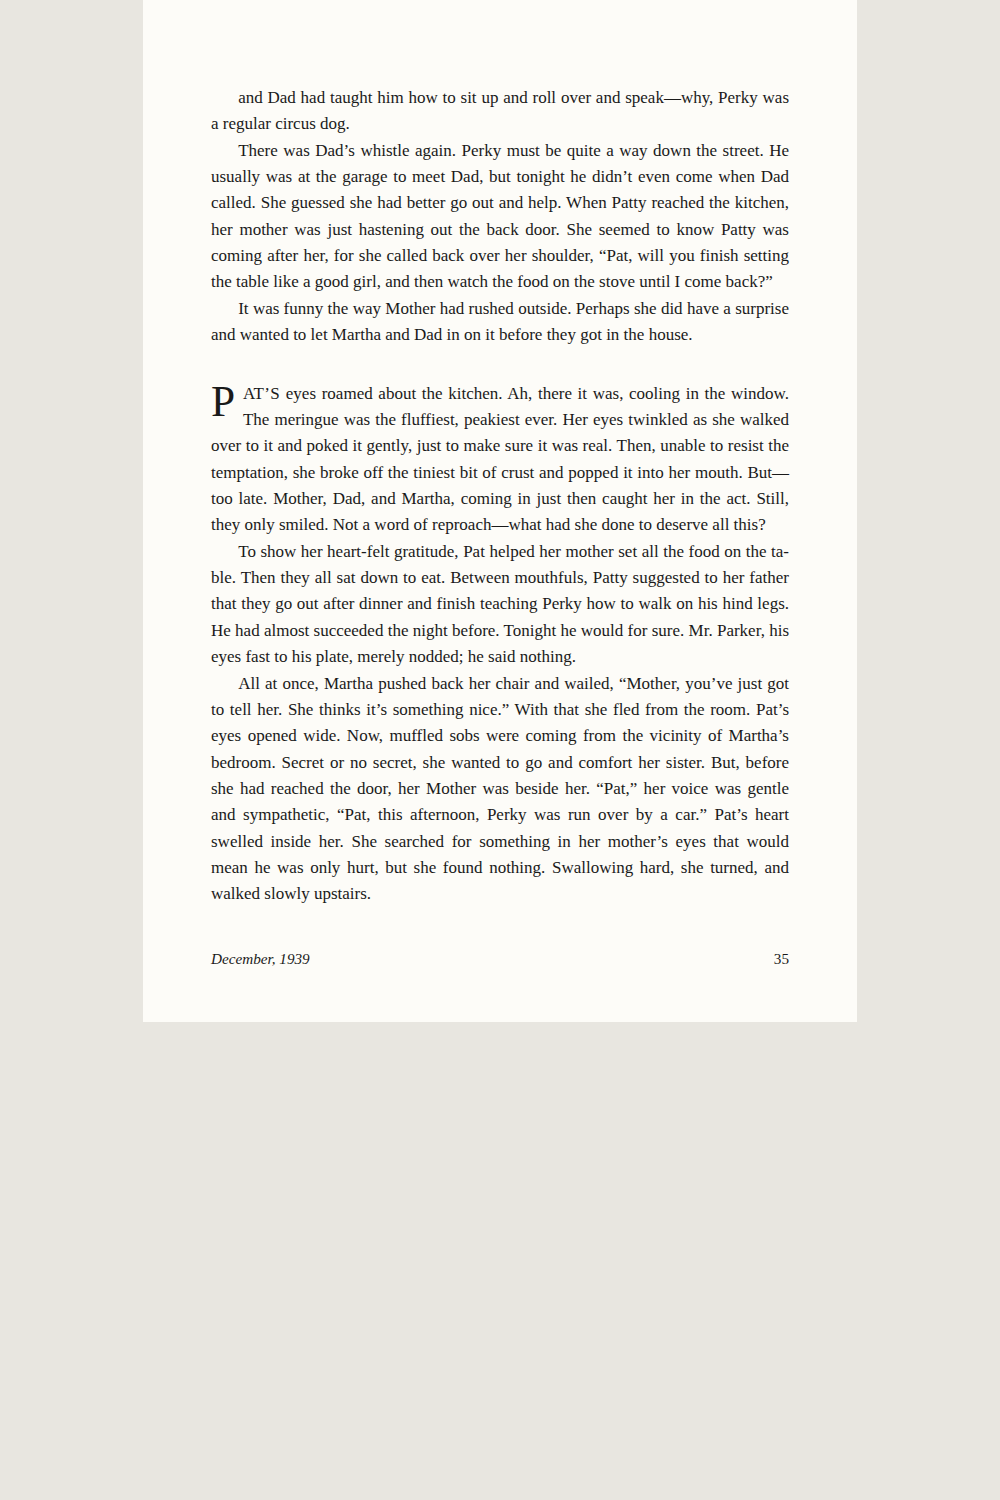and Dad had taught him how to sit up and roll over and speak—why, Perky was a regular circus dog.
There was Dad’s whistle again. Perky must be quite a way down the street. He usually was at the garage to meet Dad, but tonight he didn’t even come when Dad called. She guessed she had better go out and help. When Patty reached the kitchen, her mother was just hastening out the back door. She seemed to know Patty was coming after her, for she called back over her shoulder, “Pat, will you finish setting the table like a good girl, and then watch the food on the stove until I come back?”
It was funny the way Mother had rushed outside. Perhaps she did have a surprise and wanted to let Martha and Dad in on it before they got in the house.
PAT’S eyes roamed about the kitchen. Ah, there it was, cooling in the window. The meringue was the fluffiest, peakiest ever. Her eyes twinkled as she walked over to it and poked it gently, just to make sure it was real. Then, unable to resist the temptation, she broke off the tiniest bit of crust and popped it into her mouth. But—too late. Mother, Dad, and Martha, coming in just then caught her in the act. Still, they only smiled. Not a word of reproach—what had she done to deserve all this?
To show her heart-felt gratitude, Pat helped her mother set all the food on the table. Then they all sat down to eat. Between mouthfuls, Patty suggested to her father that they go out after dinner and finish teaching Perky how to walk on his hind legs. He had almost succeeded the night before. Tonight he would for sure. Mr. Parker, his eyes fast to his plate, merely nodded; he said nothing.
All at once, Martha pushed back her chair and wailed, “Mother, you’ve just got to tell her. She thinks it’s something nice.” With that she fled from the room. Pat’s eyes opened wide. Now, muffled sobs were coming from the vicinity of Martha’s bedroom. Secret or no secret, she wanted to go and comfort her sister. But, before she had reached the door, her Mother was beside her. “Pat,” her voice was gentle and sympathetic, “Pat, this afternoon, Perky was run over by a car.” Pat’s heart swelled inside her. She searched for something in her mother’s eyes that would mean he was only hurt, but she found nothing. Swallowing hard, she turned, and walked slowly upstairs.
December, 1939 35